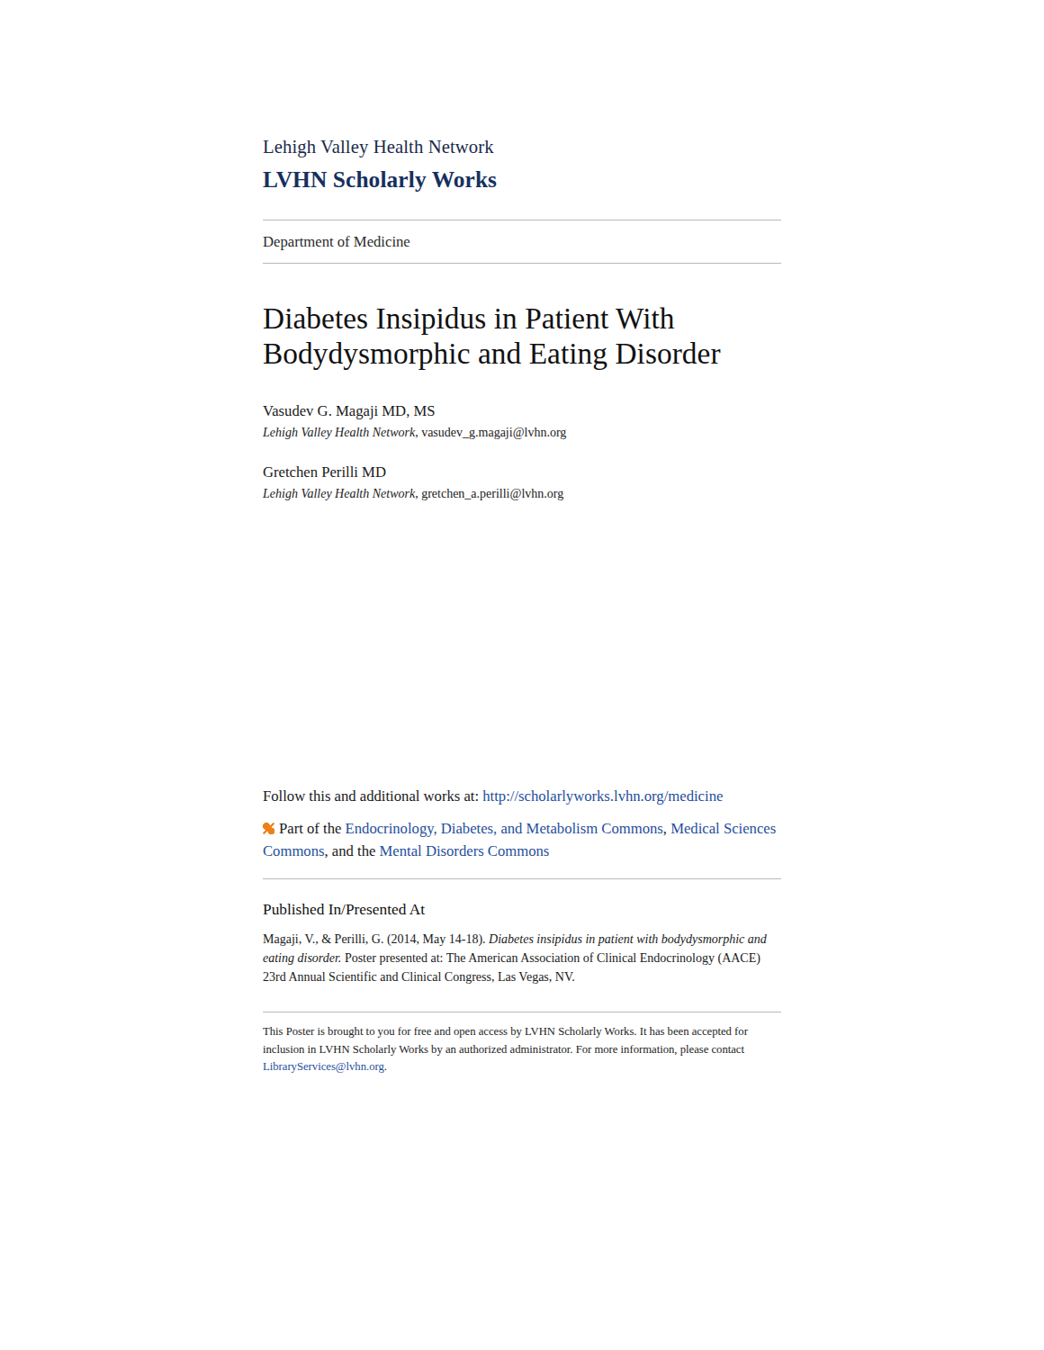Lehigh Valley Health Network
LVHN Scholarly Works
Department of Medicine
Diabetes Insipidus in Patient With
Bodydysmorphic and Eating Disorder
Vasudev G. Magaji MD, MS
Lehigh Valley Health Network, vasudev_g.magaji@lvhn.org
Gretchen Perilli MD
Lehigh Valley Health Network, gretchen_a.perilli@lvhn.org
Follow this and additional works at: http://scholarlyworks.lvhn.org/medicine
Part of the Endocrinology, Diabetes, and Metabolism Commons, Medical Sciences Commons, and the Mental Disorders Commons
Published In/Presented At
Magaji, V., & Perilli, G. (2014, May 14-18). Diabetes insipidus in patient with bodydysmorphic and eating disorder. Poster presented at: The American Association of Clinical Endocrinology (AACE) 23rd Annual Scientific and Clinical Congress, Las Vegas, NV.
This Poster is brought to you for free and open access by LVHN Scholarly Works. It has been accepted for inclusion in LVHN Scholarly Works by an authorized administrator. For more information, please contact LibraryServices@lvhn.org.